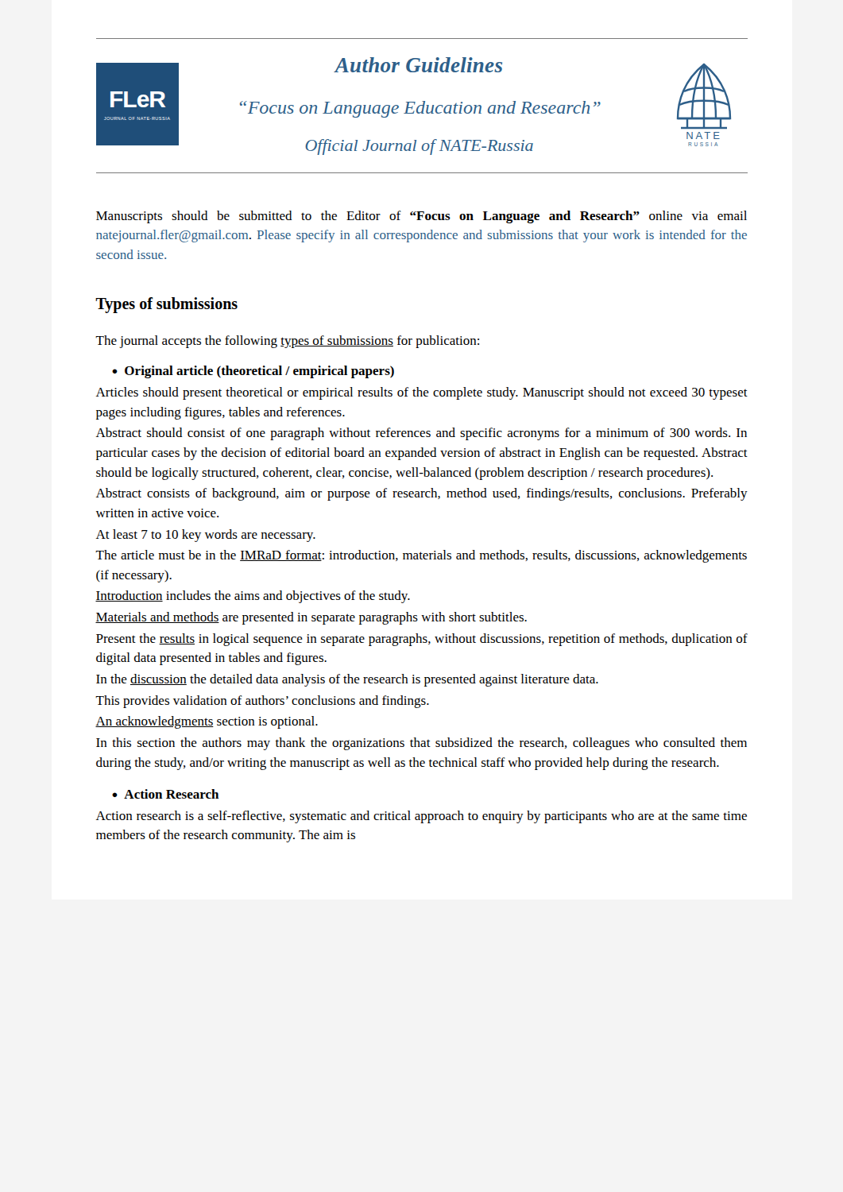FLeR Journal of NATE-Russia
Author Guidelines
“Focus on Language Education and Research”
Official Journal of NATE-Russia
NATE RUSSIA
Manuscripts should be submitted to the Editor of “Focus on Language and Research” online via email natejournal.fler@gmail.com. Please specify in all correspondence and submissions that your work is intended for the second issue.
Types of submissions
The journal accepts the following types of submissions for publication:
Original article (theoretical / empirical papers)
Articles should present theoretical or empirical results of the complete study. Manuscript should not exceed 30 typeset pages including figures, tables and references.
Abstract should consist of one paragraph without references and specific acronyms for a minimum of 300 words. In particular cases by the decision of editorial board an expanded version of abstract in English can be requested. Abstract should be logically structured, coherent, clear, concise, well-balanced (problem description / research procedures).
Abstract consists of background, aim or purpose of research, method used, findings/results, conclusions. Preferably written in active voice.
At least 7 to 10 key words are necessary.
The article must be in the IMRaD format: introduction, materials and methods, results, discussions, acknowledgements (if necessary).
Introduction includes the aims and objectives of the study.
Materials and methods are presented in separate paragraphs with short subtitles.
Present the results in logical sequence in separate paragraphs, without discussions, repetition of methods, duplication of digital data presented in tables and figures.
In the discussion the detailed data analysis of the research is presented against literature data.
This provides validation of authors’ conclusions and findings.
An acknowledgments section is optional.
In this section the authors may thank the organizations that subsidized the research, colleagues who consulted them during the study, and/or writing the manuscript as well as the technical staff who provided help during the research.
Action Research
Action research is a self-reflective, systematic and critical approach to enquiry by participants who are at the same time members of the research community. The aim is